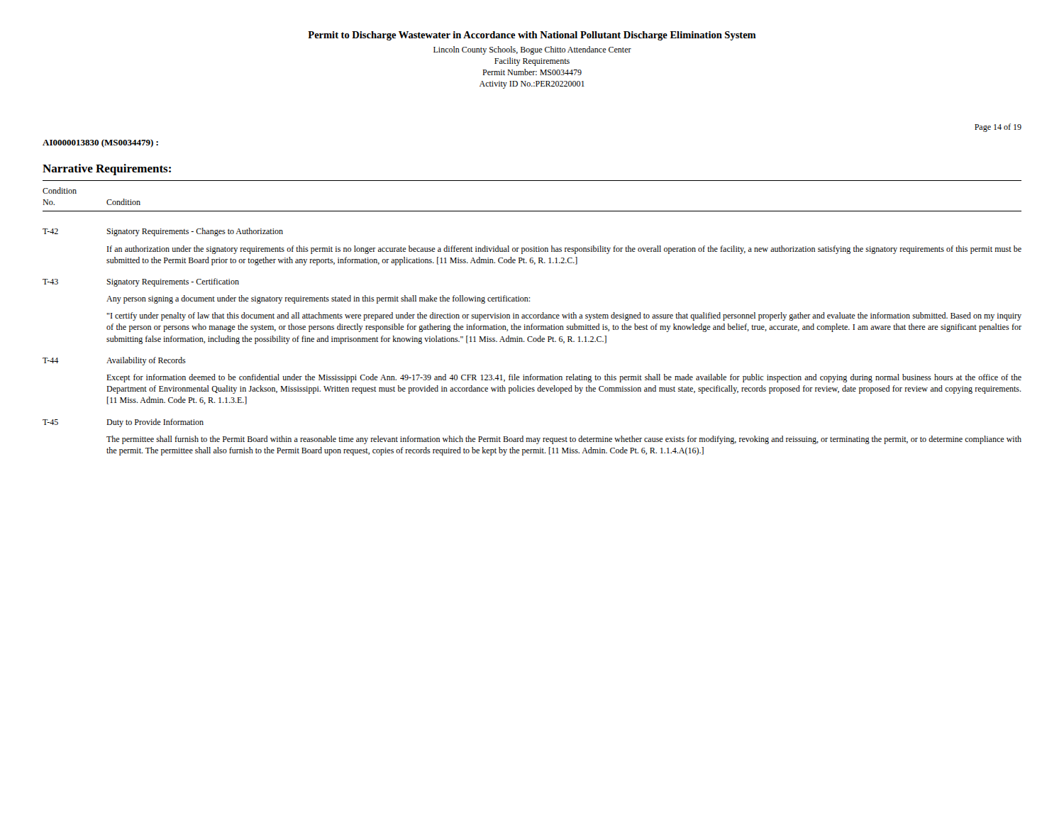Permit to Discharge Wastewater in Accordance with National Pollutant Discharge Elimination System
Lincoln County Schools, Bogue Chitto Attendance Center
Facility Requirements
Permit Number: MS0034479
Activity ID No.:PER20220001
Page 14 of 19
AI0000013830 (MS0034479) :
Narrative Requirements:
| Condition No. | Condition |
| --- | --- |
| T-42 | Signatory Requirements - Changes to Authorization If an authorization under the signatory requirements of this permit is no longer accurate because a different individual or position has responsibility for the overall operation of the facility, a new authorization satisfying the signatory requirements of this permit must be submitted to the Permit Board prior to or together with any reports, information, or applications. [11 Miss. Admin. Code Pt. 6, R. 1.1.2.C.] |
| T-43 | Signatory Requirements - Certification Any person signing a document under the signatory requirements stated in this permit shall make the following certification: "I certify under penalty of law that this document and all attachments were prepared under the direction or supervision in accordance with a system designed to assure that qualified personnel properly gather and evaluate the information submitted. Based on my inquiry of the person or persons who manage the system, or those persons directly responsible for gathering the information, the information submitted is, to the best of my knowledge and belief, true, accurate, and complete. I am aware that there are significant penalties for submitting false information, including the possibility of fine and imprisonment for knowing violations." [11 Miss. Admin. Code Pt. 6, R. 1.1.2.C.] |
| T-44 | Availability of Records Except for information deemed to be confidential under the Mississippi Code Ann. 49-17-39 and 40 CFR 123.41, file information relating to this permit shall be made available for public inspection and copying during normal business hours at the office of the Department of Environmental Quality in Jackson, Mississippi. Written request must be provided in accordance with policies developed by the Commission and must state, specifically, records proposed for review, date proposed for review and copying requirements. [11 Miss. Admin. Code Pt. 6, R. 1.1.3.E.] |
| T-45 | Duty to Provide Information The permittee shall furnish to the Permit Board within a reasonable time any relevant information which the Permit Board may request to determine whether cause exists for modifying, revoking and reissuing, or terminating the permit, or to determine compliance with the permit. The permittee shall also furnish to the Permit Board upon request, copies of records required to be kept by the permit. [11 Miss. Admin. Code Pt. 6, R. 1.1.4.A(16).] |